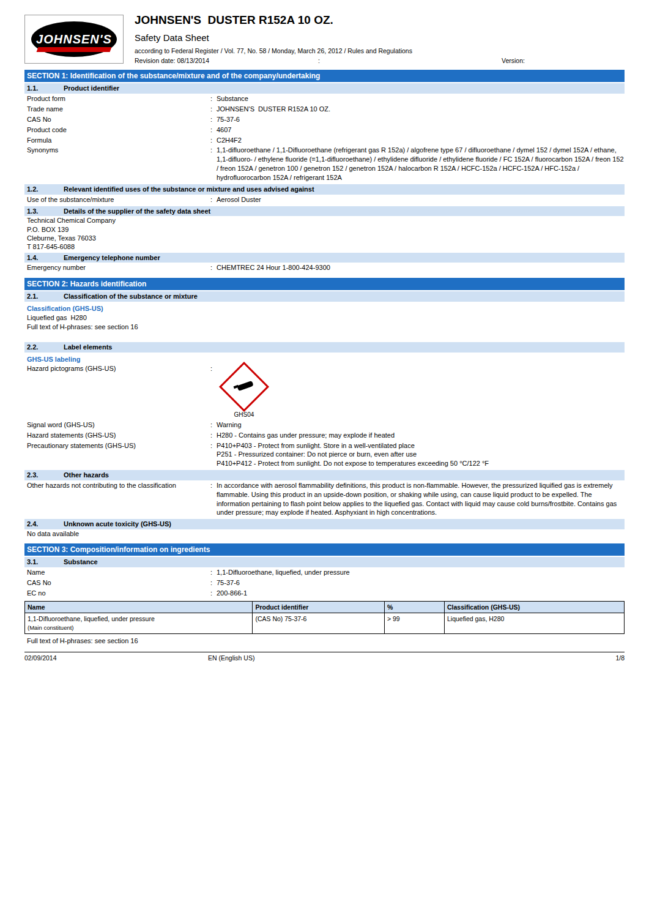JOHNSEN'S
JOHNSEN'S DUSTER R152A 10 OZ.
Safety Data Sheet
according to Federal Register / Vol. 77, No. 58 / Monday, March 26, 2012 / Rules and Regulations
Revision date: 08/13/2014
:
Version:
SECTION 1: Identification of the substance/mixture and of the company/undertaking
1.1.
Product identifier
Product form
:
Substance
Trade name
:
JOHNSEN'S DUSTER R152A 10 OZ.
CAS No
:
75-37-6
Product code
:
4607
Formula
:
C2H4F2
Synonyms
:
1,1-difluoroethane / 1,1-Difluoroethane (refrigerant gas R 152a) / algofrene type 67 / difluoroethane / dymel 152 / dymel 152A / ethane, 1,1-difluoro- / ethylene fluoride (=1,1-difluoroethane) / ethylidene difluoride / ethylidene fluoride / FC 152A / fluorocarbon 152A / freon 152 / freon 152A / genetron 100 / genetron 152 / genetron 152A / halocarbon R 152A / HCFC-152a / HCFC-152A / HFC-152a / hydrofluorocarbon 152A / refrigerant 152A
1.2.
Relevant identified uses of the substance or mixture and uses advised against
Use of the substance/mixture
:
Aerosol Duster
1.3.
Details of the supplier of the safety data sheet
Technical Chemical Company
P.O. BOX 139
Cleburne, Texas 76033
T 817-645-6088
1.4.
Emergency telephone number
Emergency number
:
CHEMTREC 24 Hour 1-800-424-9300
SECTION 2: Hazards identification
2.1.
Classification of the substance or mixture
Classification (GHS-US)
Liquefied gas H280
Full text of H-phrases: see section 16
2.2.
Label elements
GHS-US labeling
Hazard pictograms (GHS-US)
:
GHS04
Signal word (GHS-US)
:
Warning
Hazard statements (GHS-US)
:
H280 - Contains gas under pressure; may explode if heated
Precautionary statements (GHS-US)
:
P410+P403 - Protect from sunlight. Store in a well-ventilated place
P251 - Pressurized container: Do not pierce or burn, even after use
P410+P412 - Protect from sunlight. Do not expose to temperatures exceeding 50 °C/122 °F
2.3.
Other hazards
Other hazards not contributing to the classification
:
In accordance with aerosol flammability definitions, this product is non-flammable. However, the pressurized liquified gas is extremely flammable. Using this product in an upside-down position, or shaking while using, can cause liquid product to be expelled. The information pertaining to flash point below applies to the liquefied gas. Contact with liquid may cause cold burns/frostbite. Contains gas under pressure; may explode if heated. Asphyxiant in high concentrations.
2.4.
Unknown acute toxicity (GHS-US)
No data available
SECTION 3: Composition/information on ingredients
3.1.
Substance
Name
:
1,1-Difluoroethane, liquefied, under pressure
CAS No
:
75-37-6
EC no
:
200-866-1
| Name | Product identifier | % | Classification (GHS-US) |
| --- | --- | --- | --- |
| 1,1-Difluoroethane, liquefied, under pressure (Main constituent) | (CAS No) 75-37-6 | > 99 | Liquefied gas, H280 |
Full text of H-phrases: see section 16
02/09/2014
EN (English US)
1/8